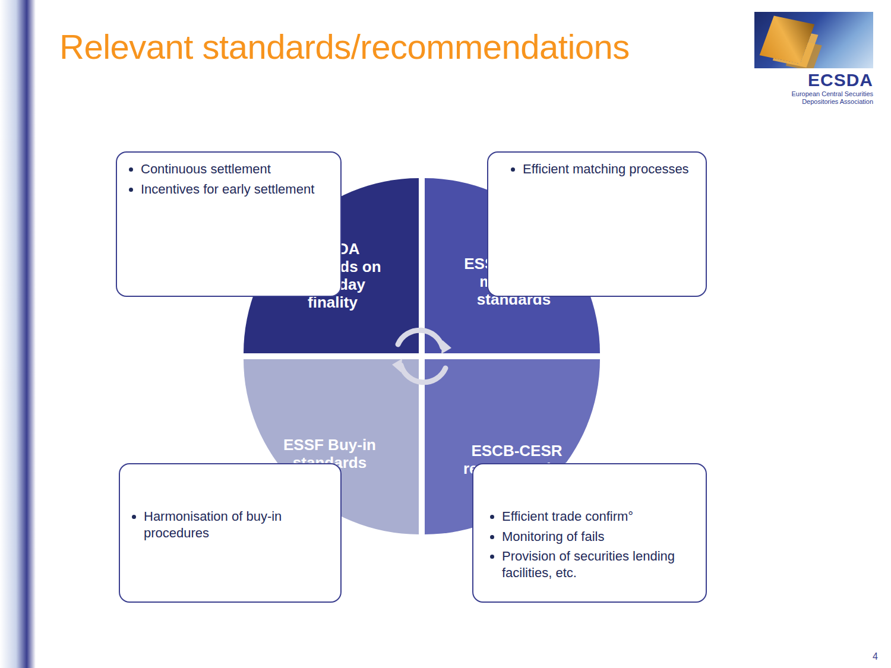Relevant standards/recommendations
ECSDA
European Central Securities
Depositories Association
ECSDA standards on intra-day finality
ESSF-ECSDA matching standards
ESSF Buy-in standards
ESCB-CESR recommendations
Continuous settlement
Incentives for early settlement
Efficient matching processes
Harmonisation of buy-in procedures
Efficient trade confirm°
Monitoring of fails
Provision of securities lending facilities, etc.
4